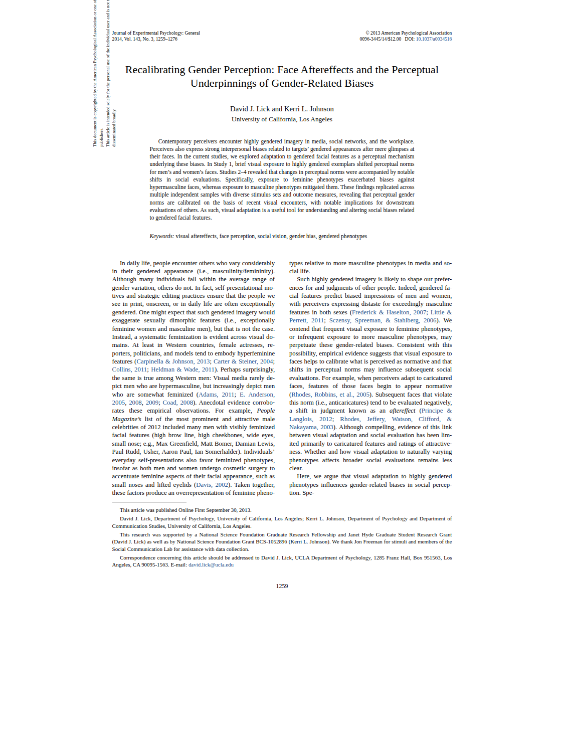This document is copyrighted by the American Psychological Association or one of its allied publishers.
This article is intended solely for the personal use of the individual user and is not to be disseminated broadly.
Journal of Experimental Psychology: General
2014, Vol. 143, No. 3, 1259–1276
© 2013 American Psychological Association
0096-3445/14/$12.00 DOI: 10.1037/a0034516
Recalibrating Gender Perception: Face Aftereffects and the Perceptual
Underpinnings of Gender-Related Biases
David J. Lick and Kerri L. Johnson
University of California, Los Angeles
Contemporary perceivers encounter highly gendered imagery in media, social networks, and the workplace. Perceivers also express strong interpersonal biases related to targets’ gendered appearances after mere glimpses at their faces. In the current studies, we explored adaptation to gendered facial features as a perceptual mechanism underlying these biases. In Study 1, brief visual exposure to highly gendered exemplars shifted perceptual norms for men’s and women’s faces. Studies 2–4 revealed that changes in perceptual norms were accompanied by notable shifts in social evaluations. Specifically, exposure to feminine phenotypes exacerbated biases against hypermasculine faces, whereas exposure to masculine phenotypes mitigated them. These findings replicated across multiple independent samples with diverse stimulus sets and outcome measures, revealing that perceptual gender norms are calibrated on the basis of recent visual encounters, with notable implications for downstream evaluations of others. As such, visual adaptation is a useful tool for understanding and altering social biases related to gendered facial features.
Keywords: visual aftereffects, face perception, social vision, gender bias, gendered phenotypes
In daily life, people encounter others who vary considerably in their gendered appearance (i.e., masculinity/femininity). Although many individuals fall within the average range of gender variation, others do not. In fact, self-presentational motives and strategic editing practices ensure that the people we see in print, onscreen, or in daily life are often exceptionally gendered. One might expect that such gendered imagery would exaggerate sexually dimorphic features (i.e., exceptionally feminine women and masculine men), but that is not the case. Instead, a systematic feminization is evident across visual domains. At least in Western countries, female actresses, reporters, politicians, and models tend to embody hyperfeminine features (Carpinella & Johnson, 2013; Carter & Steiner, 2004; Collins, 2011; Heldman & Wade, 2011). Perhaps surprisingly, the same is true among Western men: Visual media rarely depict men who are hypermasculine, but increasingly depict men who are somewhat feminized (Adams, 2011; E. Anderson, 2005, 2008, 2009; Coad, 2008). Anecdotal evidence corroborates these empirical observations. For example, People Magazine’s list of the most prominent and attractive male celebrities of 2012 included many men with visibly feminized facial features (high brow line, high cheekbones, wide eyes, small nose; e.g., Max Greenfield, Matt Bomer, Damian Lewis, Paul Rudd, Usher, Aaron Paul, Ian Somerhalder). Individuals’ everyday self-presentations also favor feminized phenotypes, insofar as both men and women undergo cosmetic surgery to accentuate feminine aspects of their facial appearance, such as small noses and lifted eyelids (Davis, 2002). Taken together, these factors produce an overrepresentation of feminine phenotypes relative to more masculine phenotypes in media and social life.
Such highly gendered imagery is likely to shape our preferences for and judgments of other people. Indeed, gendered facial features predict biased impressions of men and women, with perceivers expressing distaste for exceedingly masculine features in both sexes (Frederick & Haselton, 2007; Little & Perrett, 2011; Sczensy, Spreeman, & Stahlberg, 2006). We contend that frequent visual exposure to feminine phenotypes, or infrequent exposure to more masculine phenotypes, may perpetuate these gender-related biases. Consistent with this possibility, empirical evidence suggests that visual exposure to faces helps to calibrate what is perceived as normative and that shifts in perceptual norms may influence subsequent social evaluations. For example, when perceivers adapt to caricatured faces, features of those faces begin to appear normative (Rhodes, Robbins, et al., 2005). Subsequent faces that violate this norm (i.e., anticaricatures) tend to be evaluated negatively, a shift in judgment known as an aftereffect (Principe & Langlois, 2012; Rhodes, Jeffery, Watson, Clifford, & Nakayama, 2003). Although compelling, evidence of this link between visual adaptation and social evaluation has been limited primarily to caricatured features and ratings of attractiveness. Whether and how visual adaptation to naturally varying phenotypes affects broader social evaluations remains less clear.
Here, we argue that visual adaptation to highly gendered phenotypes influences gender-related biases in social perception. Spe-
This article was published Online First September 30, 2013.
David J. Lick, Department of Psychology, University of California, Los Angeles; Kerri L. Johnson, Department of Psychology and Department of Communication Studies, University of California, Los Angeles.
This research was supported by a National Science Foundation Graduate Research Fellowship and Janet Hyde Graduate Student Research Grant (David J. Lick) as well as by National Science Foundation Grant BCS-1052896 (Kerri L. Johnson). We thank Jon Freeman for stimuli and members of the Social Communication Lab for assistance with data collection.
Correspondence concerning this article should be addressed to David J. Lick, UCLA Department of Psychology, 1285 Franz Hall, Box 951563, Los Angeles, CA 90095-1563. E-mail: david.lick@ucla.edu
1259